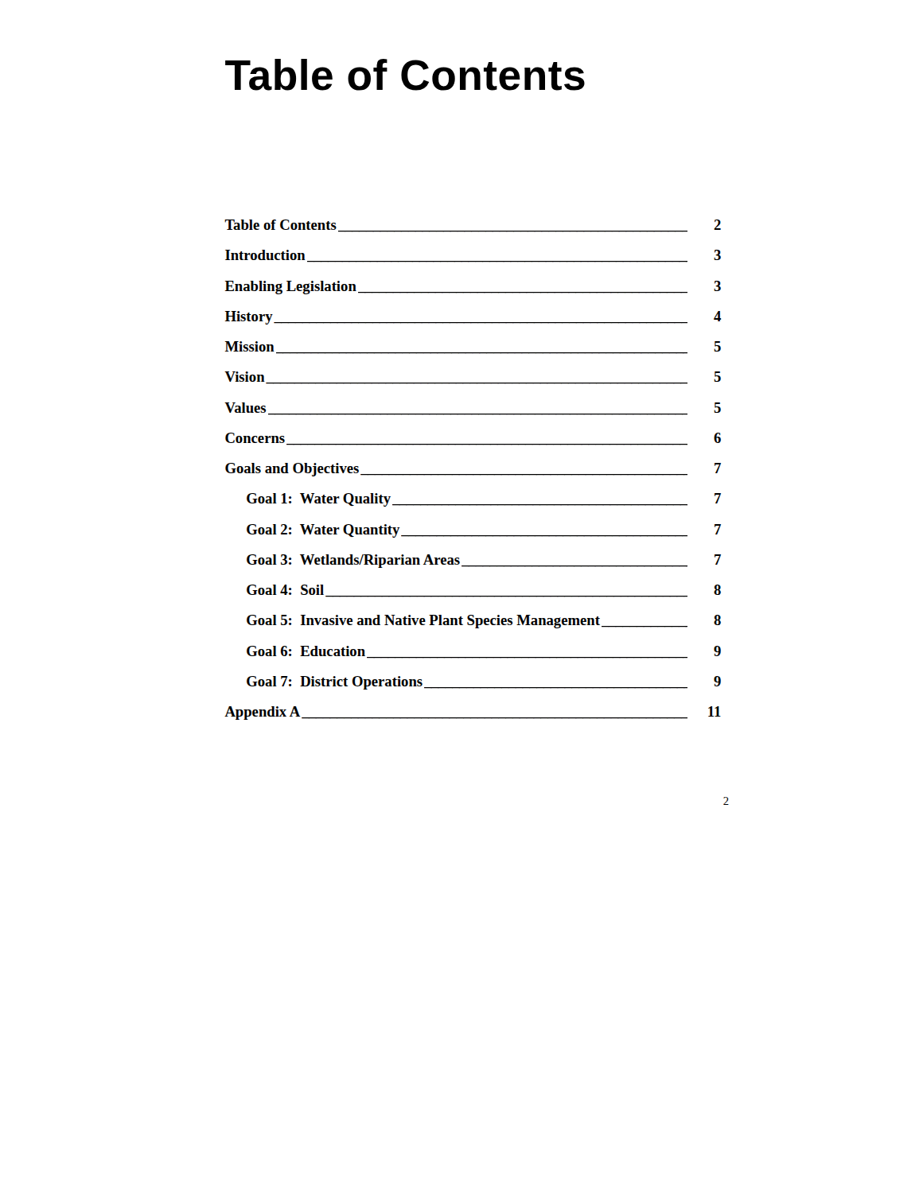Table of Contents
Table of Contents 2
Introduction 3
Enabling Legislation 3
History 4
Mission 5
Vision 5
Values 5
Concerns 6
Goals and Objectives 7
Goal 1: Water Quality 7
Goal 2: Water Quantity 7
Goal 3: Wetlands/Riparian Areas 7
Goal 4: Soil 8
Goal 5: Invasive and Native Plant Species Management 8
Goal 6: Education 9
Goal 7: District Operations 9
Appendix A 11
2